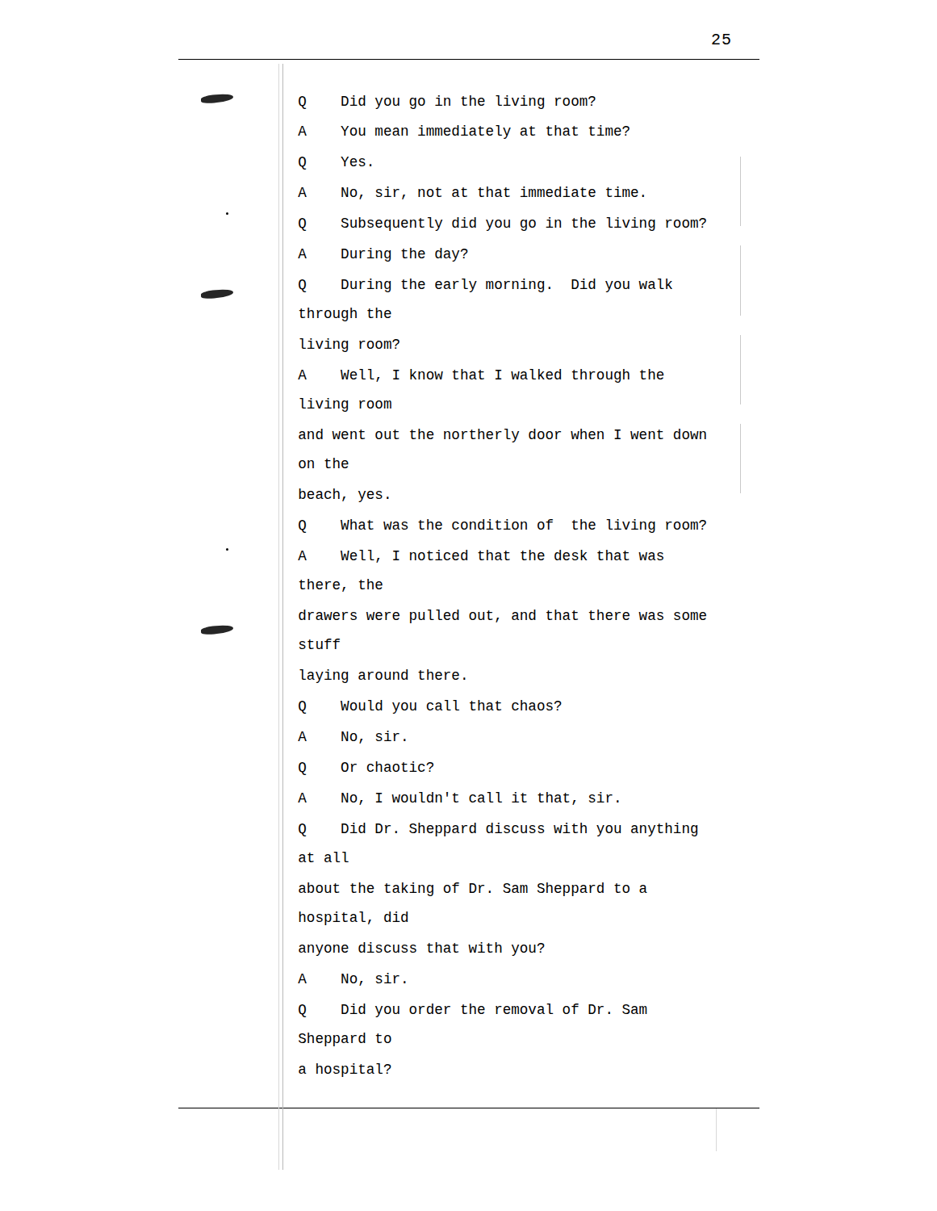25
QDid you go in the living room?
AYou mean immediately at that time?
QYes.
ANo, sir, not at that immediate time.
QSubsequently did you go in the living room?
ADuring the day?
QDuring the early morning. Did you walk through the
living room?
AWell, I know that I walked through the living room
and went out the northerly door when I went down on the
beach, yes.
QWhat was the condition of the living room?
AWell, I noticed that the desk that was there, the
drawers were pulled out, and that there was some stuff
laying around there.
QWould you call that chaos?
ANo, sir.
QOr chaotic?
ANo, I wouldn't call it that, sir.
QDid Dr. Sheppard discuss with you anything at all
about the taking of Dr. Sam Sheppard to a hospital, did
anyone discuss that with you?
ANo, sir.
QDid you order the removal of Dr. Sam Sheppard to
a hospital?